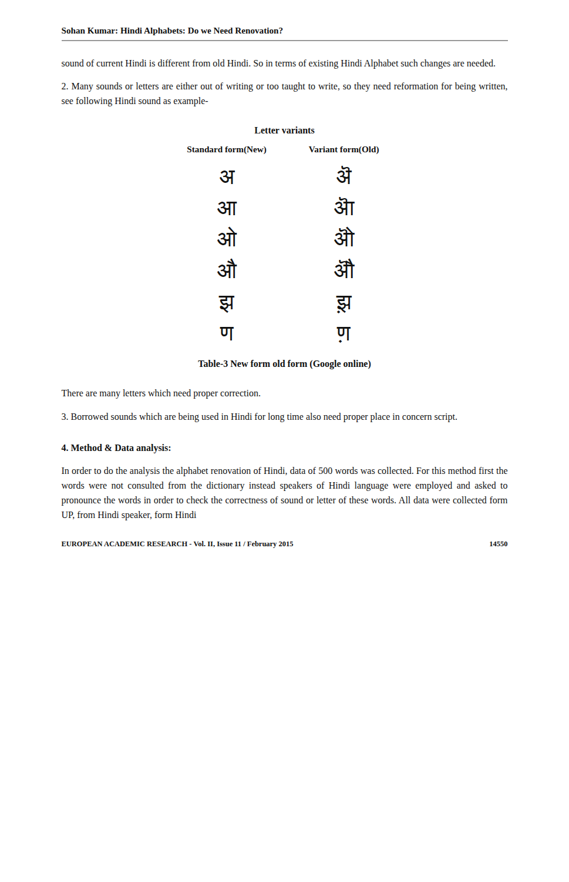Sohan Kumar: Hindi Alphabets: Do we Need Renovation?
sound of current Hindi is different from old Hindi. So in terms of existing Hindi Alphabet such changes are needed.
2. Many sounds or letters are either out of writing or too taught to write, so they need reformation for being written, see following Hindi sound as example-
Letter variants
| Standard form(New) | Variant form(Old) |
| --- | --- |
| अ | ऄ |
| आ | ऄा |
| ओ | ऄो |
| औ | ऄौ |
| झ | झ़ |
| ण | ण़ |
Table-3 New form old form (Google online)
There are many letters which need proper correction.
3. Borrowed sounds which are being used in Hindi for long time also need proper place in concern script.
4. Method & Data analysis:
In order to do the analysis the alphabet renovation of Hindi, data of 500 words was collected. For this method first the words were not consulted from the dictionary instead speakers of Hindi language were employed and asked to pronounce the words in order to check the correctness of sound or letter of these words. All data were collected form UP, from Hindi speaker, form Hindi
EUROPEAN ACADEMIC RESEARCH - Vol. II, Issue 11 / February 2015 14550